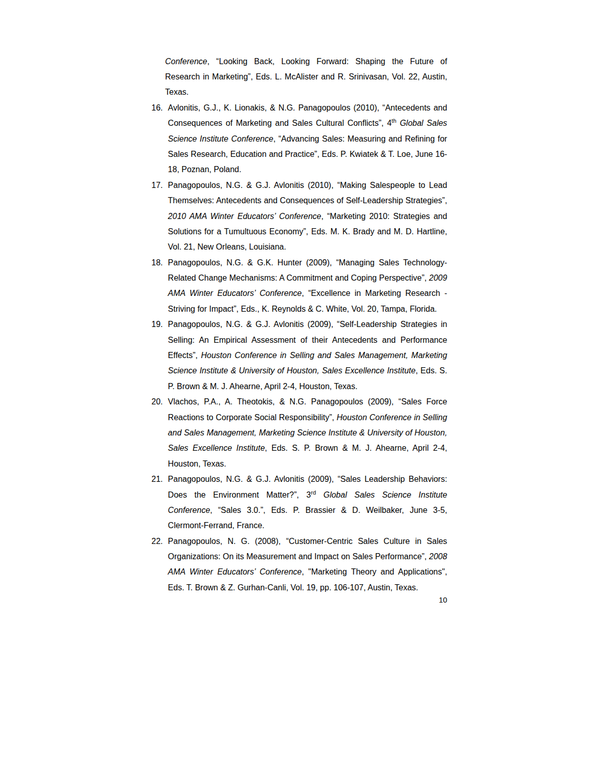Conference, “Looking Back, Looking Forward: Shaping the Future of Research in Marketing”, Eds. L. McAlister and R. Srinivasan, Vol. 22, Austin, Texas.
Avlonitis, G.J., K. Lionakis, & N.G. Panagopoulos (2010), “Antecedents and Consequences of Marketing and Sales Cultural Conflicts”, 4th Global Sales Science Institute Conference, “Advancing Sales: Measuring and Refining for Sales Research, Education and Practice”, Eds. P. Kwiatek & T. Loe, June 16-18, Poznan, Poland.
Panagopoulos, N.G. & G.J. Avlonitis (2010), “Making Salespeople to Lead Themselves: Antecedents and Consequences of Self-Leadership Strategies”, 2010 AMA Winter Educators’ Conference, “Marketing 2010: Strategies and Solutions for a Tumultuous Economy”, Eds. M. K. Brady and M. D. Hartline, Vol. 21, New Orleans, Louisiana.
Panagopoulos, N.G. & G.K. Hunter (2009), “Managing Sales Technology-Related Change Mechanisms: A Commitment and Coping Perspective”, 2009 AMA Winter Educators’ Conference, “Excellence in Marketing Research - Striving for Impact”, Eds., K. Reynolds & C. White, Vol. 20, Tampa, Florida.
Panagopoulos, N.G. & G.J. Avlonitis (2009), “Self-Leadership Strategies in Selling: An Empirical Assessment of their Antecedents and Performance Effects”, Houston Conference in Selling and Sales Management, Marketing Science Institute & University of Houston, Sales Excellence Institute, Eds. S. P. Brown & M. J. Ahearne, April 2-4, Houston, Texas.
Vlachos, P.A., A. Theotokis, & N.G. Panagopoulos (2009), “Sales Force Reactions to Corporate Social Responsibility”, Houston Conference in Selling and Sales Management, Marketing Science Institute & University of Houston, Sales Excellence Institute, Eds. S. P. Brown & M. J. Ahearne, April 2-4, Houston, Texas.
Panagopoulos, N.G. & G.J. Avlonitis (2009), “Sales Leadership Behaviors: Does the Environment Matter?”, 3rd Global Sales Science Institute Conference, “Sales 3.0.”, Eds. P. Brassier & D. Weilbaker, June 3-5, Clermont-Ferrand, France.
Panagopoulos, N. G. (2008), “Customer-Centric Sales Culture in Sales Organizations: On its Measurement and Impact on Sales Performance”, 2008 AMA Winter Educators’ Conference, "Marketing Theory and Applications", Eds. T. Brown & Z. Gurhan-Canli, Vol. 19, pp. 106-107, Austin, Texas.
10